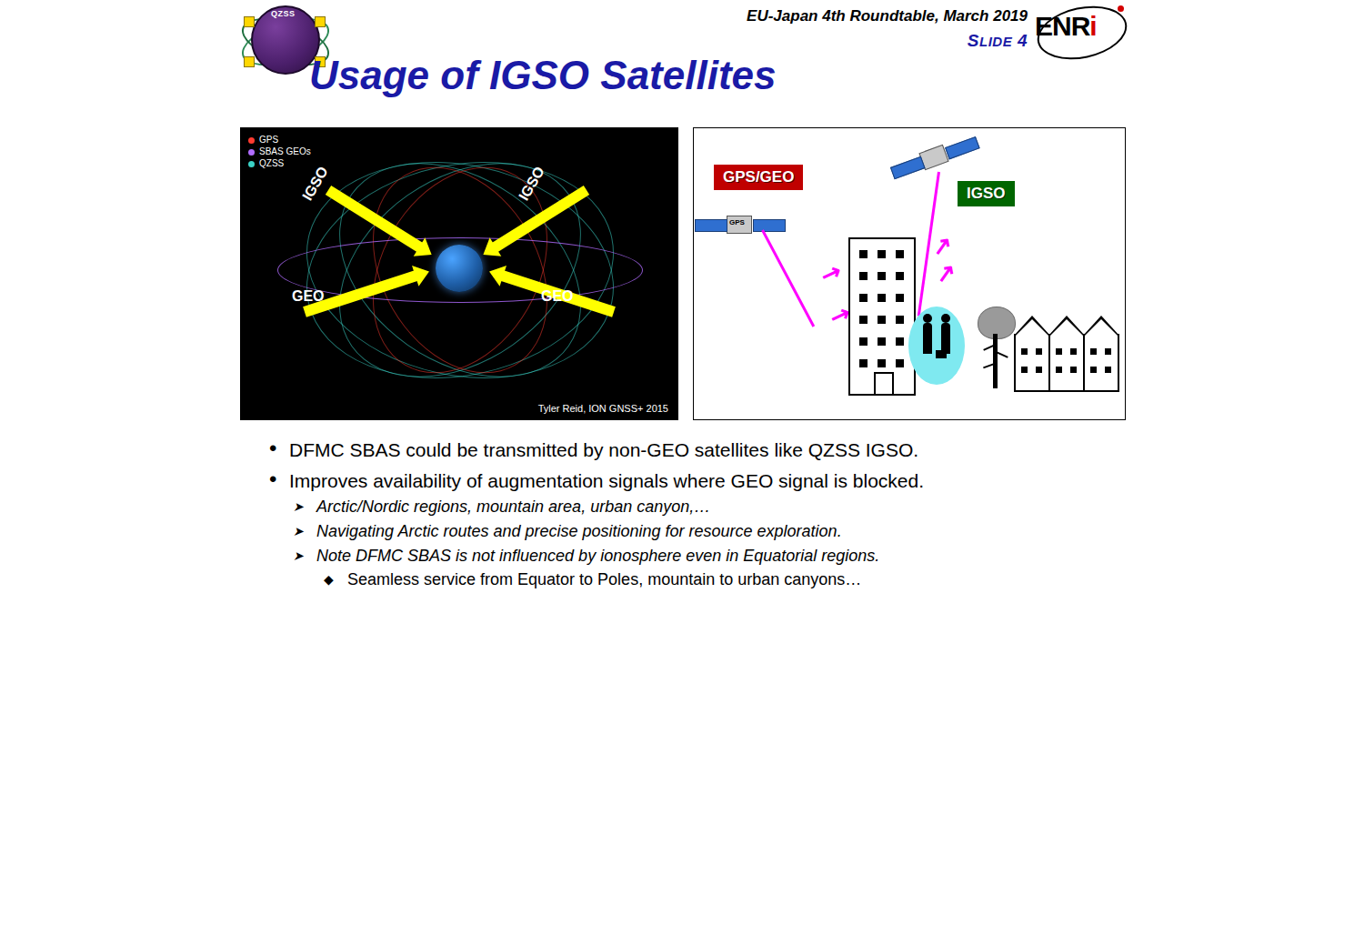QZSS
EU-Japan 4th Roundtable, March 2019
SLIDE 4
ENRi
Usage of IGSO Satellites
GPS
SBAS GEOs
QZSS
IGSO
IGSO
GEO
GEO
Tyler Reid, ION GNSS+ 2015
GPS/GEO
IGSO
GPS
↗
↗
↗
↗
DFMC SBAS could be transmitted by non-GEO satellites like QZSS IGSO.
Improves availability of augmentation signals where GEO signal is blocked.
Arctic/Nordic regions, mountain area, urban canyon,…
Navigating Arctic routes and precise positioning for resource exploration.
Note DFMC SBAS is not influenced by ionosphere even in Equatorial regions.
Seamless service from Equator to Poles, mountain to urban canyons…